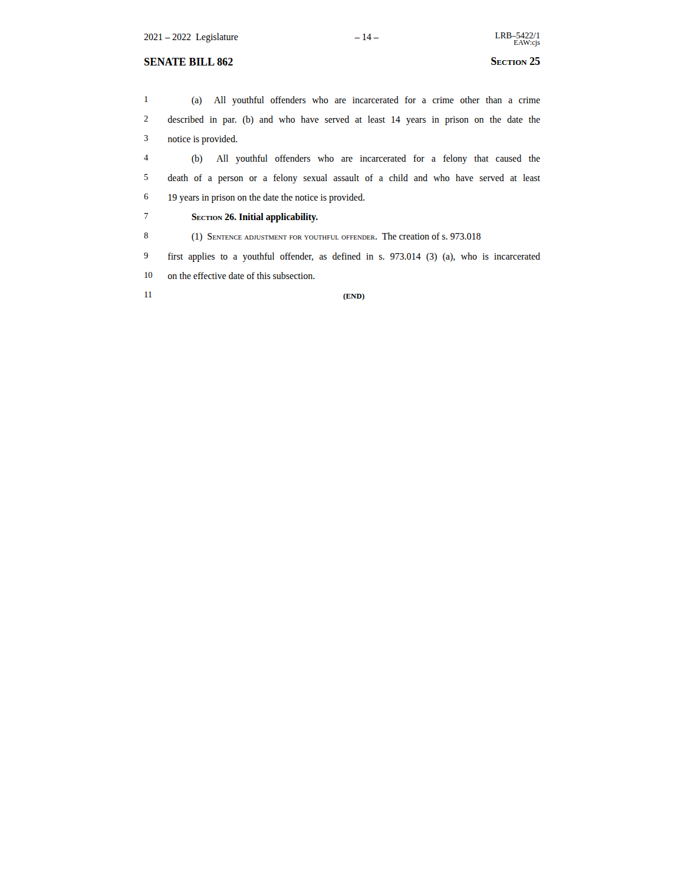2021 – 2022 Legislature
– 14 –
LRB–5422/1
EAW:cjs
SENATE BILL 862
Section 25
| 1 | (a) All youthful offenders who are incarcerated for a crime other than a crime |
| 2 | described in par. (b) and who have served at least 14 years in prison on the date the |
| 3 | notice is provided. |
| 4 | (b) All youthful offenders who are incarcerated for a felony that caused the |
| 5 | death of a person or a felony sexual assault of a child and who have served at least |
| 6 | 19 years in prison on the date the notice is provided. |
| 7 | Section 26. Initial applicability. |
| 8 | (1) Sentence adjustment for youthful offender. The creation of s. 973.018 |
| 9 | first applies to a youthful offender, as defined in s. 973.014 (3) (a), who is incarcerated |
| 10 | on the effective date of this subsection. |
| 11 | (END) |